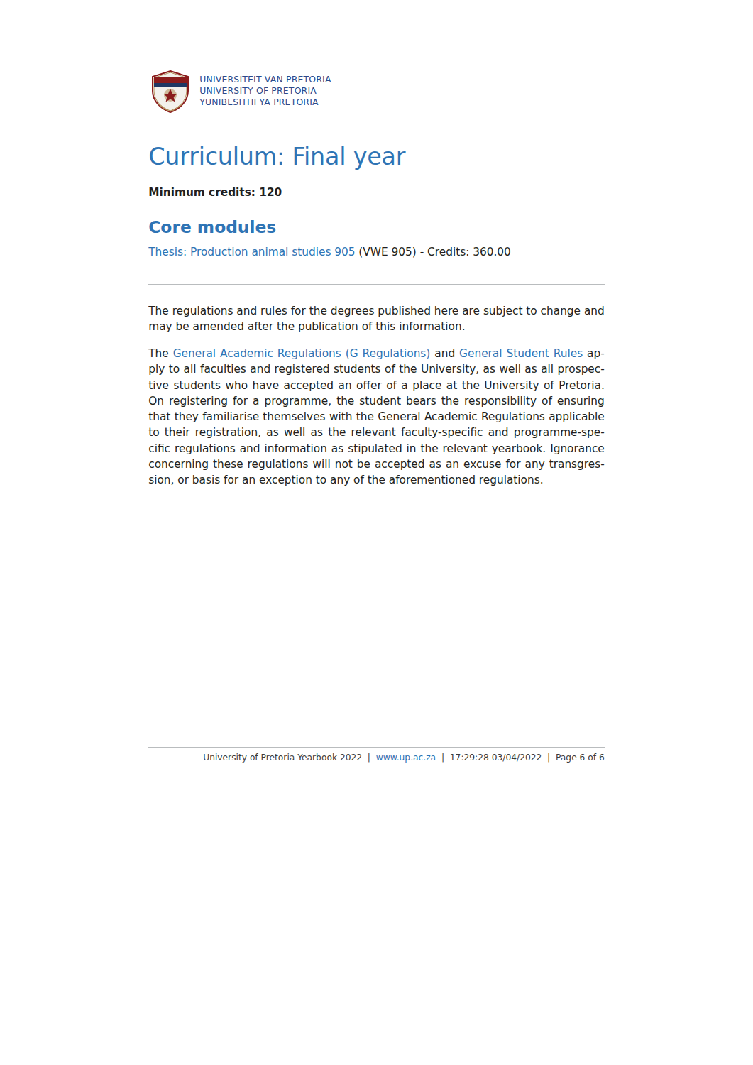UNIVERSITEIT VAN PRETORIA
UNIVERSITY OF PRETORIA
YUNIBESITHI YA PRETORIA
Curriculum: Final year
Minimum credits: 120
Core modules
Thesis: Production animal studies 905 (VWE 905) - Credits: 360.00
The regulations and rules for the degrees published here are subject to change and may be amended after the publication of this information.
The General Academic Regulations (G Regulations) and General Student Rules apply to all faculties and registered students of the University, as well as all prospective students who have accepted an offer of a place at the University of Pretoria. On registering for a programme, the student bears the responsibility of ensuring that they familiarise themselves with the General Academic Regulations applicable to their registration, as well as the relevant faculty-specific and programme-specific regulations and information as stipulated in the relevant yearbook. Ignorance concerning these regulations will not be accepted as an excuse for any transgression, or basis for an exception to any of the aforementioned regulations.
University of Pretoria Yearbook 2022 | www.up.ac.za | 17:29:28 03/04/2022 | Page 6 of 6